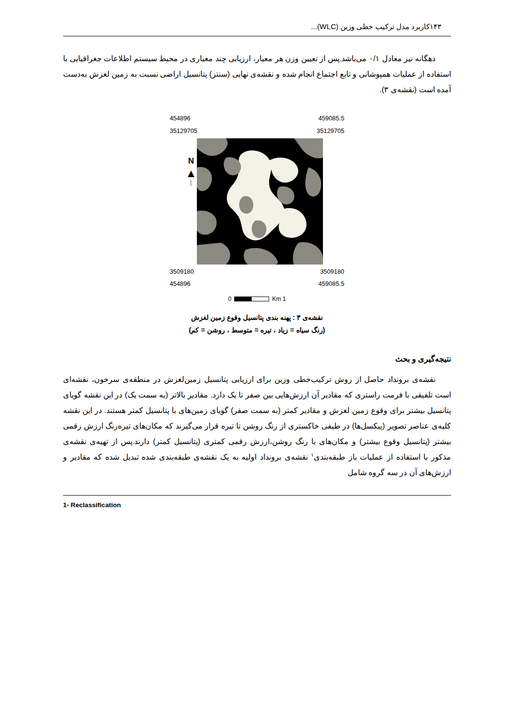۱۴۳ کاربرد مدل ترکیب خطی وزین (WLC)...
دهگانه نیز معادل ۰/۱ می‌باشد.پس از تعیین وزن هر معیار، ارزیابی چند معیاری در محیط سیستم اطلاعات جغرافیایی با استفاده از عملیات همپوشانی و تابع اجتماع انجام شده و نقشه‌ی نهایی (سنتز) پتانسیل اراضی نسبت به زمین لغزش به‌دست آمده است (نقشه‌ی ۳).
459085.5 454896
35129705 35129705
N ▲ │
3509180 3509180
459085.5 454896
1 Km 0
نقشه‌ی ۳ : پهنه بندی پتانسیل وقوع زمین لغزش
(رنگ سیاه = زیاد ، تیره = متوسط ، روشن = کم)
نتیجه‌گیری و بحث
نقشه‌ی برونداد حاصل از روش ترکیب‌خطی وزین برای ارزیابی پتانسیل زمین‌لغزش در منطقه‌ی سرخون، نقشه‌ای است تلفیقی با فرمت راستری که مقادیر آن ارزش‌هایی بین صفر تا یک دارد. مقادیر بالاتر (به سمت یک) در این نقشه گویای پتانسیل بیشتر برای وقوع زمین لغزش و مقادیر کمتر (به سمت صفر) گویای زمین‌های با پتانسیل کمتر هستند. در این نقشه کلیه‌ی عناصر تصویر (پیکسل‌ها) در طیفی خاکستری از رنگ روشن تا تیره قرار می‌گیرند که مکان‌های تیره‌رنگ ارزش رقمی بیشتر (پتانسیل وقوع بیشتر) و مکان‌های با رنگ روشن،ارزش رقمی کمتری (پتانسیل کمتر) دارند.پس از تهیه‌ی نقشه‌ی مذکور با استفاده از عملیات باز طبقه‌بندی۱ نقشه‌ی برونداد اولیه به یک نقشه‌ی طبقه‌بندی شده تبدیل شده که مقادیر و ارزش‌های آن در سه گروه شامل
1- Reclassification